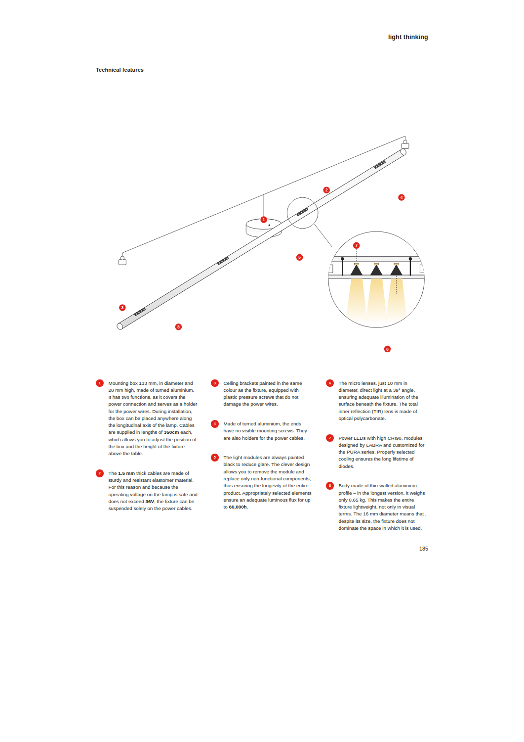light thinking
Technical features
1 2 3 4 5 6 7 8
1
Mounting box 133 mm, in diameter and 28 mm high, made of turned aluminium.
It has two functions, as it covers the power connection and serves as a holder for the power wires. During installation, the box can be placed anywhere along the longitudinal axis of the lamp. Cables are supplied in lengths of 350cm each, which allows you to adjust the position of the box and the height of the fixture above the table.
2
The 1.5 mm thick cables are made of sturdy and resistant elastomer material. For this reason and because the operating voltage on the lamp is safe and does not exceed 36V, the fixture can be suspended solely on the power cables.
3
Ceiling brackets painted in the same colour as the fixture, equipped with plastic pressure screws that do not damage the power wires.
4
Made of turned aluminium, the ends have no visible mounting screws. They are also holders for the power cables.
5
The light modules are always painted black to reduce glare. The clever design allows you to remove the module and replace only non-functional components, thus ensuring the longevity of the entire product. Appropriately selected elements ensure an adequate luminous flux for up to 60,000h.
6
The micro lenses, just 10 mm in diameter, direct light at a 39° angle, ensuring adequate illumination of the surface beneath the fixture. The total inner reflection (TIR) lens is made of optical polycarbonate.
7
Power LEDs with high CRI90, modules designed by LABRA and customized for the PURA series. Properly selected cooling ensures the long lifetime of diodes.
8
Body made of thin-walled aluminium profile – in the longest version, it weighs only 0.65 kg. This makes the entire fixture lightweight, not only in visual terms. The 16 mm diameter means that , despite its size, the fixture does not dominate the space in which it is used.
185